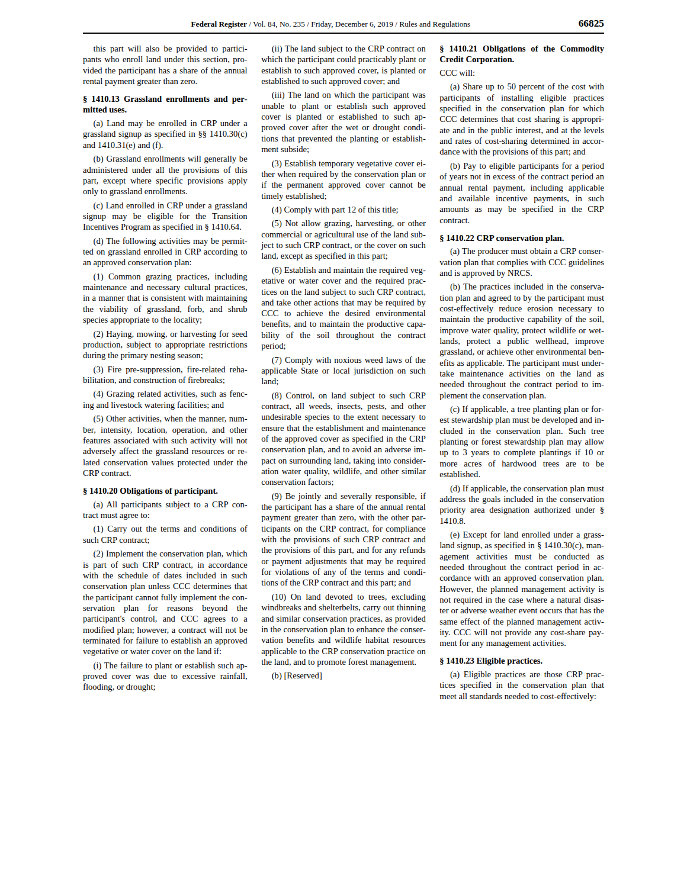Federal Register / Vol. 84, No. 235 / Friday, December 6, 2019 / Rules and Regulations
66825
this part will also be provided to participants who enroll land under this section, provided the participant has a share of the annual rental payment greater than zero.
§ 1410.13 Grassland enrollments and permitted uses.
(a) Land may be enrolled in CRP under a grassland signup as specified in §§ 1410.30(c) and 1410.31(e) and (f).
(b) Grassland enrollments will generally be administered under all the provisions of this part, except where specific provisions apply only to grassland enrollments.
(c) Land enrolled in CRP under a grassland signup may be eligible for the Transition Incentives Program as specified in § 1410.64.
(d) The following activities may be permitted on grassland enrolled in CRP according to an approved conservation plan:
(1) Common grazing practices, including maintenance and necessary cultural practices, in a manner that is consistent with maintaining the viability of grassland, forb, and shrub species appropriate to the locality;
(2) Haying, mowing, or harvesting for seed production, subject to appropriate restrictions during the primary nesting season;
(3) Fire pre-suppression, fire-related rehabilitation, and construction of firebreaks;
(4) Grazing related activities, such as fencing and livestock watering facilities; and
(5) Other activities, when the manner, number, intensity, location, operation, and other features associated with such activity will not adversely affect the grassland resources or related conservation values protected under the CRP contract.
§ 1410.20 Obligations of participant.
(a) All participants subject to a CRP contract must agree to:
(1) Carry out the terms and conditions of such CRP contract;
(2) Implement the conservation plan, which is part of such CRP contract, in accordance with the schedule of dates included in such conservation plan unless CCC determines that the participant cannot fully implement the conservation plan for reasons beyond the participant's control, and CCC agrees to a modified plan; however, a contract will not be terminated for failure to establish an approved vegetative or water cover on the land if:
(i) The failure to plant or establish such approved cover was due to excessive rainfall, flooding, or drought;
(ii) The land subject to the CRP contract on which the participant could practicably plant or establish to such approved cover, is planted or established to such approved cover; and
(iii) The land on which the participant was unable to plant or establish such approved cover is planted or established to such approved cover after the wet or drought conditions that prevented the planting or establishment subside;
(3) Establish temporary vegetative cover either when required by the conservation plan or if the permanent approved cover cannot be timely established;
(4) Comply with part 12 of this title;
(5) Not allow grazing, harvesting, or other commercial or agricultural use of the land subject to such CRP contract, or the cover on such land, except as specified in this part;
(6) Establish and maintain the required vegetative or water cover and the required practices on the land subject to such CRP contract, and take other actions that may be required by CCC to achieve the desired environmental benefits, and to maintain the productive capability of the soil throughout the contract period;
(7) Comply with noxious weed laws of the applicable State or local jurisdiction on such land;
(8) Control, on land subject to such CRP contract, all weeds, insects, pests, and other undesirable species to the extent necessary to ensure that the establishment and maintenance of the approved cover as specified in the CRP conservation plan, and to avoid an adverse impact on surrounding land, taking into consideration water quality, wildlife, and other similar conservation factors;
(9) Be jointly and severally responsible, if the participant has a share of the annual rental payment greater than zero, with the other participants on the CRP contract, for compliance with the provisions of such CRP contract and the provisions of this part, and for any refunds or payment adjustments that may be required for violations of any of the terms and conditions of the CRP contract and this part; and
(10) On land devoted to trees, excluding windbreaks and shelterbelts, carry out thinning and similar conservation practices, as provided in the conservation plan to enhance the conservation benefits and wildlife habitat resources applicable to the CRP conservation practice on the land, and to promote forest management.
(b) [Reserved]
§ 1410.21 Obligations of the Commodity Credit Corporation.
CCC will:
(a) Share up to 50 percent of the cost with participants of installing eligible practices specified in the conservation plan for which CCC determines that cost sharing is appropriate and in the public interest, and at the levels and rates of cost-sharing determined in accordance with the provisions of this part; and
(b) Pay to eligible participants for a period of years not in excess of the contract period an annual rental payment, including applicable and available incentive payments, in such amounts as may be specified in the CRP contract.
§ 1410.22 CRP conservation plan.
(a) The producer must obtain a CRP conservation plan that complies with CCC guidelines and is approved by NRCS.
(b) The practices included in the conservation plan and agreed to by the participant must cost-effectively reduce erosion necessary to maintain the productive capability of the soil, improve water quality, protect wildlife or wetlands, protect a public wellhead, improve grassland, or achieve other environmental benefits as applicable. The participant must undertake maintenance activities on the land as needed throughout the contract period to implement the conservation plan.
(c) If applicable, a tree planting plan or forest stewardship plan must be developed and included in the conservation plan. Such tree planting or forest stewardship plan may allow up to 3 years to complete plantings if 10 or more acres of hardwood trees are to be established.
(d) If applicable, the conservation plan must address the goals included in the conservation priority area designation authorized under § 1410.8.
(e) Except for land enrolled under a grassland signup, as specified in § 1410.30(c), management activities must be conducted as needed throughout the contract period in accordance with an approved conservation plan. However, the planned management activity is not required in the case where a natural disaster or adverse weather event occurs that has the same effect of the planned management activity. CCC will not provide any cost-share payment for any management activities.
§ 1410.23 Eligible practices.
(a) Eligible practices are those CRP practices specified in the conservation plan that meet all standards needed to cost-effectively: